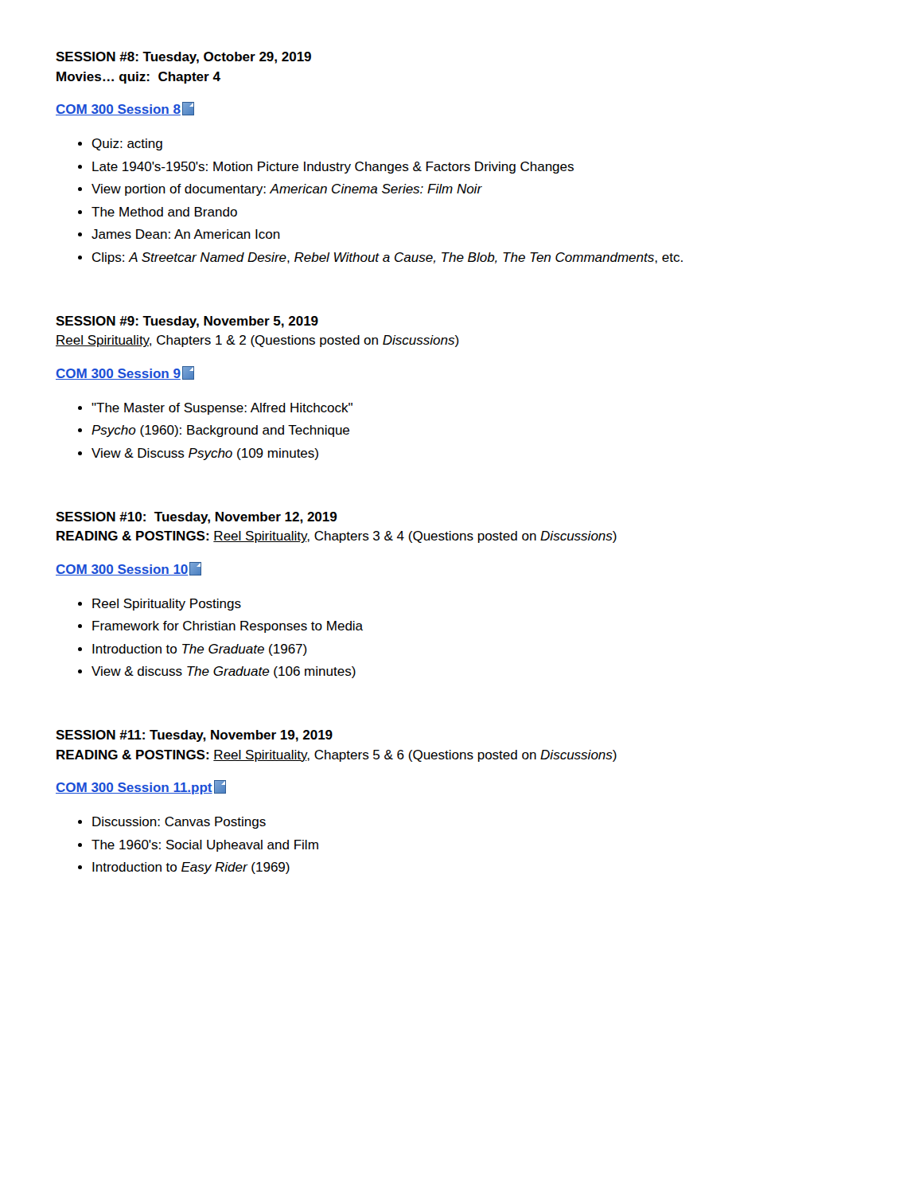SESSION #8: Tuesday, October 29, 2019
Movies… quiz: Chapter 4
COM 300 Session 8
Quiz: acting
Late 1940's-1950's: Motion Picture Industry Changes & Factors Driving Changes
View portion of documentary: American Cinema Series: Film Noir
The Method and Brando
James Dean: An American Icon
Clips: A Streetcar Named Desire, Rebel Without a Cause, The Blob, The Ten Commandments, etc.
SESSION #9: Tuesday, November 5, 2019
Reel Spirituality, Chapters 1 & 2 (Questions posted on Discussions)
COM 300 Session 9
"The Master of Suspense: Alfred Hitchcock"
Psycho (1960): Background and Technique
View & Discuss Psycho (109 minutes)
SESSION #10: Tuesday, November 12, 2019
READING & POSTINGS: Reel Spirituality, Chapters 3 & 4 (Questions posted on Discussions)
COM 300 Session 10
Reel Spirituality Postings
Framework for Christian Responses to Media
Introduction to The Graduate (1967)
View & discuss The Graduate (106 minutes)
SESSION #11: Tuesday, November 19, 2019
READING & POSTINGS: Reel Spirituality, Chapters 5 & 6 (Questions posted on Discussions)
COM 300 Session 11.ppt
Discussion: Canvas Postings
The 1960's: Social Upheaval and Film
Introduction to Easy Rider (1969)